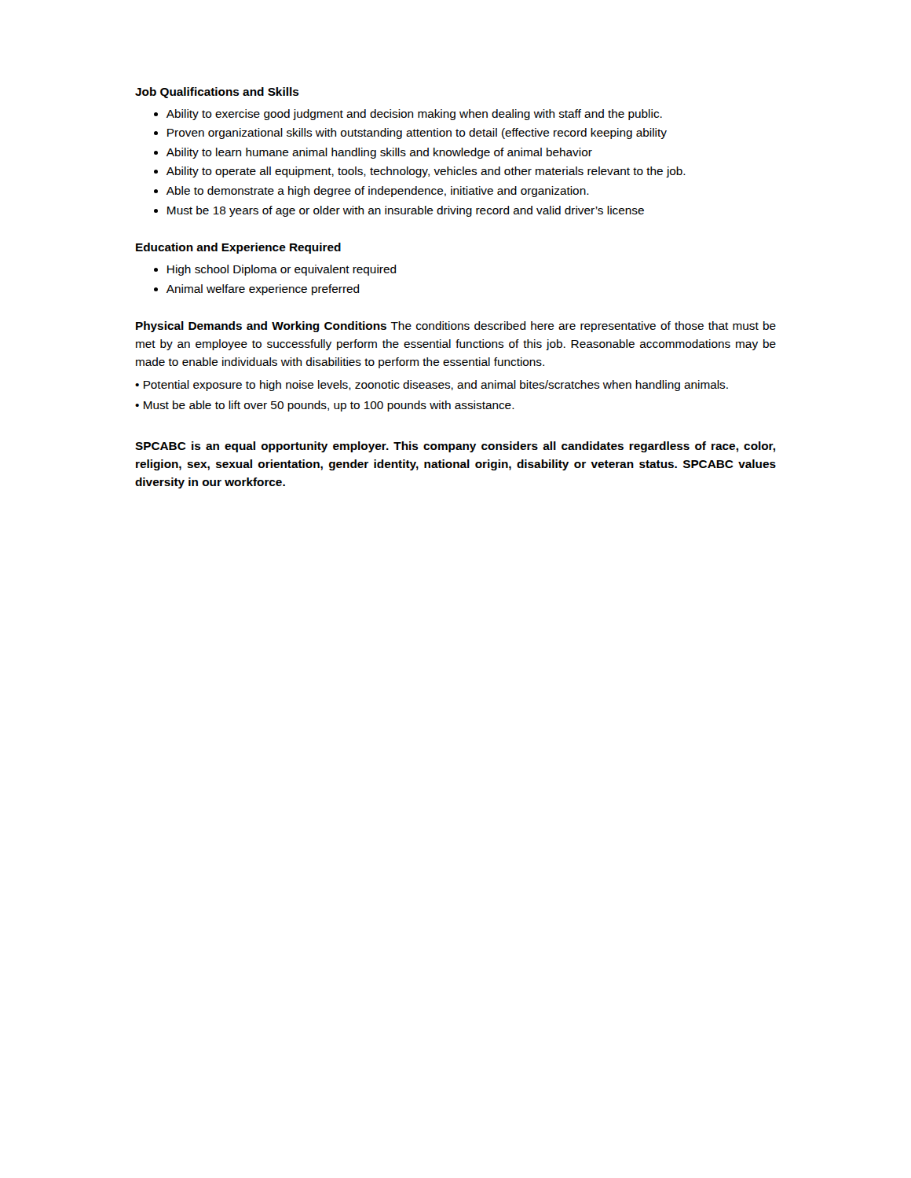Job Qualifications and Skills
Ability to exercise good judgment and decision making when dealing with staff and the public.
Proven organizational skills with outstanding attention to detail (effective record keeping ability
Ability to learn humane animal handling skills and knowledge of animal behavior
Ability to operate all equipment, tools, technology, vehicles and other materials relevant to the job.
Able to demonstrate a high degree of independence, initiative and organization.
Must be 18 years of age or older with an insurable driving record and valid driver’s license
Education and Experience Required
High school Diploma or equivalent required
Animal welfare experience preferred
Physical Demands and Working Conditions The conditions described here are representative of those that must be met by an employee to successfully perform the essential functions of this job. Reasonable accommodations may be made to enable individuals with disabilities to perform the essential functions.
• Potential exposure to high noise levels, zoonotic diseases, and animal bites/scratches when handling animals.
• Must be able to lift over 50 pounds, up to 100 pounds with assistance.
SPCABC is an equal opportunity employer. This company considers all candidates regardless of race, color, religion, sex, sexual orientation, gender identity, national origin, disability or veteran status. SPCABC values diversity in our workforce.